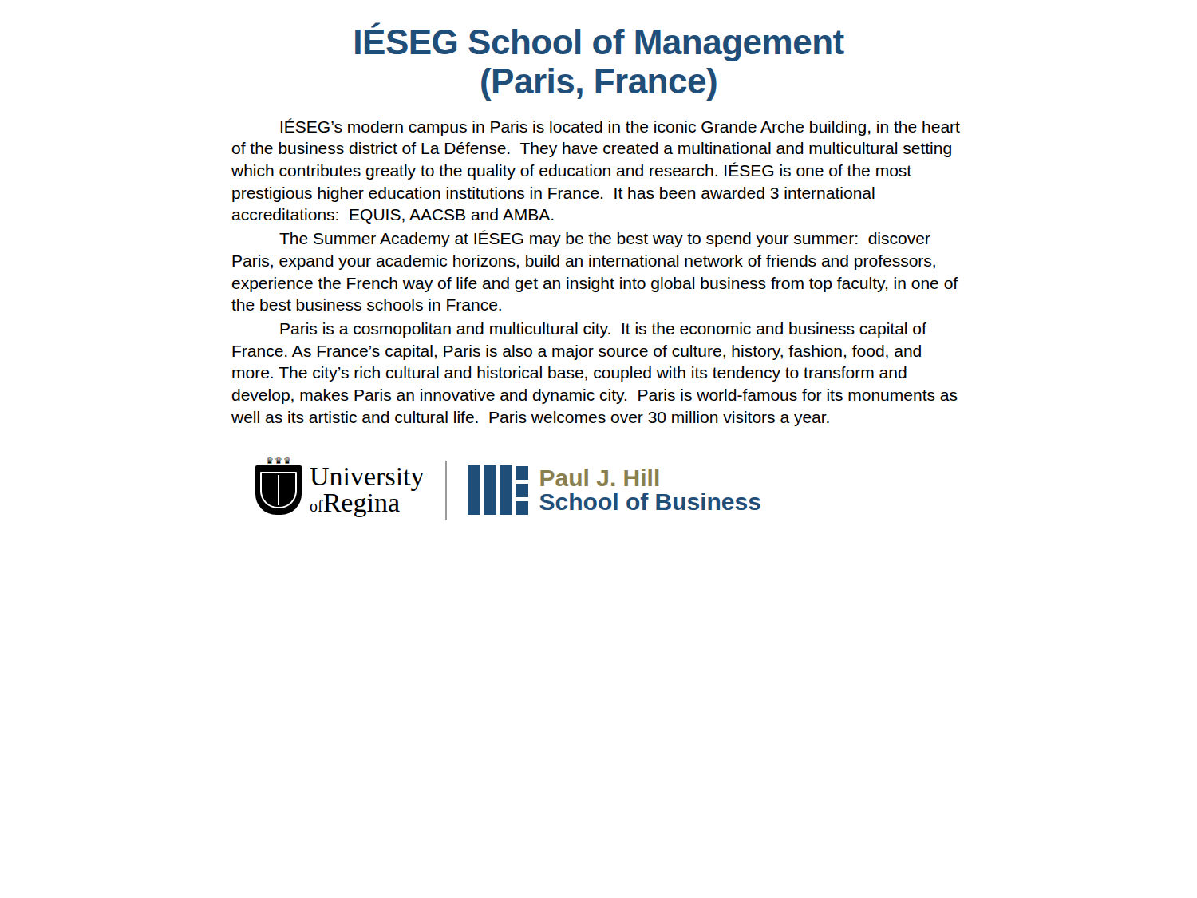IÉSEG School of Management
(Paris, France)
IÉSEG’s modern campus in Paris is located in the iconic Grande Arche building, in the heart of the business district of La Défense. They have created a multinational and multicultural setting which contributes greatly to the quality of education and research. IÉSEG is one of the most prestigious higher education institutions in France. It has been awarded 3 international accreditations: EQUIS, AACSB and AMBA.
The Summer Academy at IÉSEG may be the best way to spend your summer: discover Paris, expand your academic horizons, build an international network of friends and professors, experience the French way of life and get an insight into global business from top faculty, in one of the best business schools in France.
Paris is a cosmopolitan and multicultural city. It is the economic and business capital of France. As France’s capital, Paris is also a major source of culture, history, fashion, food, and more. The city’s rich cultural and historical base, coupled with its tendency to transform and develop, makes Paris an innovative and dynamic city. Paris is world-famous for its monuments as well as its artistic and cultural life. Paris welcomes over 30 million visitors a year.
♛♛♛
University
of Regina
Paul J. Hill
School of Business